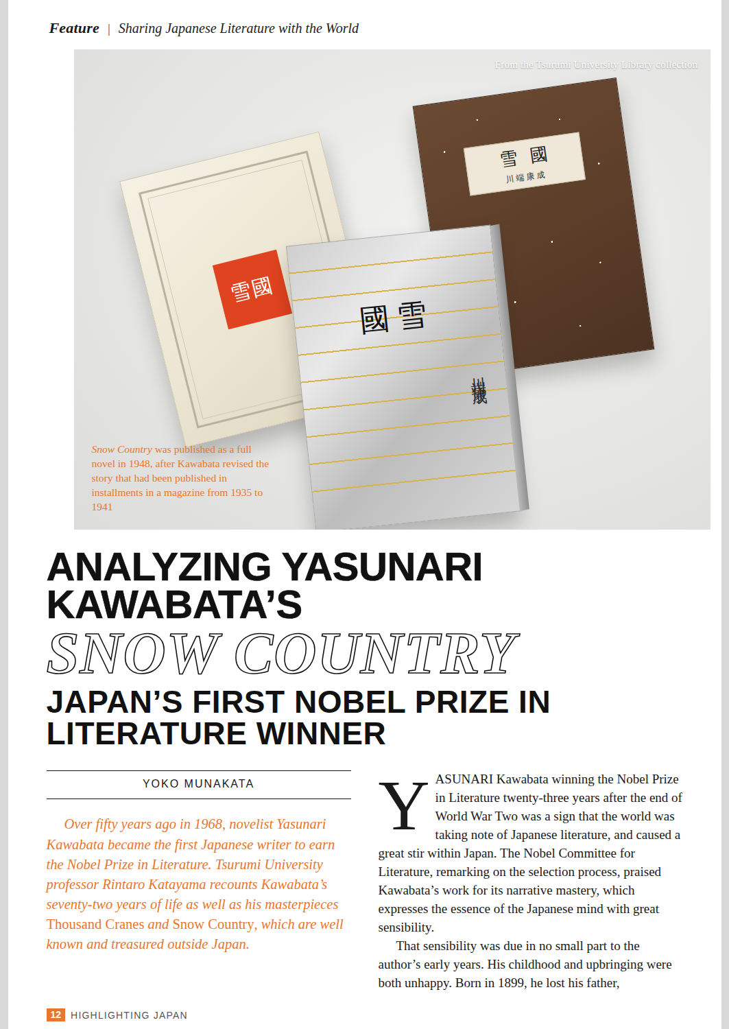Feature | Sharing Japanese Literature with the World
From the Tsurumi University Library collection
雪國
川端康成
雪國
國雪
川端康成
Snow Country was published as a full novel in 1948, after Kawabata revised the story that had been published in installments in a magazine from 1935 to 1941
Analyzing Yasunari Kawabata’s
Snow Country
Japan’s First Nobel Prize in
Literature Winner
YOKO MUNAKATA
Over fifty years ago in 1968, novelist Yasunari Kawabata became the first Japanese writer to earn the Nobel Prize in Literature. Tsurumi University professor Rintaro Katayama recounts Kawabata’s seventy-two years of life as well as his masterpieces Thousand Cranes and Snow Country, which are well known and treasured outside Japan.
YASUNARI Kawabata winning the Nobel Prize in Literature twenty-three years after the end of World War Two was a sign that the world was taking note of Japanese literature, and caused a great stir within Japan. The Nobel Committee for Literature, remarking on the selection process, praised Kawabata’s work for its narrative mastery, which expresses the essence of the Japanese mind with great sensibility.
That sensibility was due in no small part to the author’s early years. His childhood and upbringing were both unhappy. Born in 1899, he lost his father,
12 Highlighting Japan